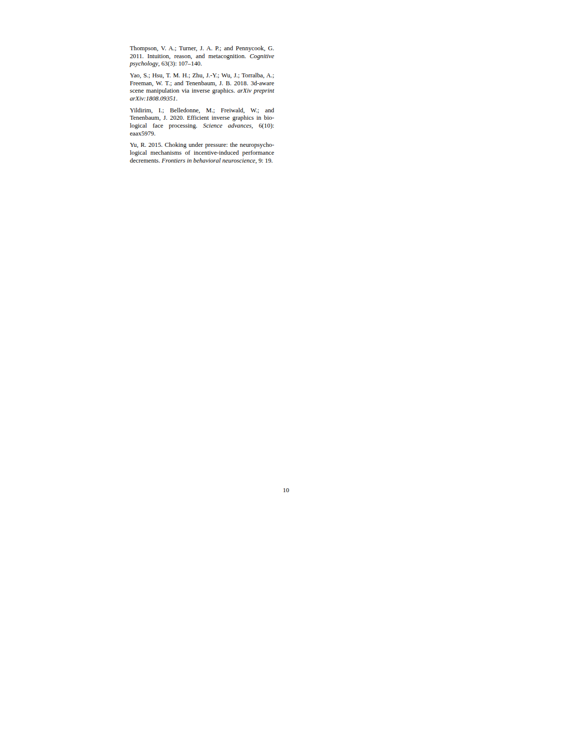Thompson, V. A.; Turner, J. A. P.; and Pennycook, G. 2011. Intuition, reason, and metacognition. Cognitive psychology, 63(3): 107–140.
Yao, S.; Hsu, T. M. H.; Zhu, J.-Y.; Wu, J.; Torralba, A.; Freeman, W. T.; and Tenenbaum, J. B. 2018. 3d-aware scene manipulation via inverse graphics. arXiv preprint arXiv:1808.09351.
Yildirim, I.; Belledonne, M.; Freiwald, W.; and Tenenbaum, J. 2020. Efficient inverse graphics in biological face processing. Science advances, 6(10): eaax5979.
Yu, R. 2015. Choking under pressure: the neuropsychological mechanisms of incentive-induced performance decrements. Frontiers in behavioral neuroscience, 9: 19.
10